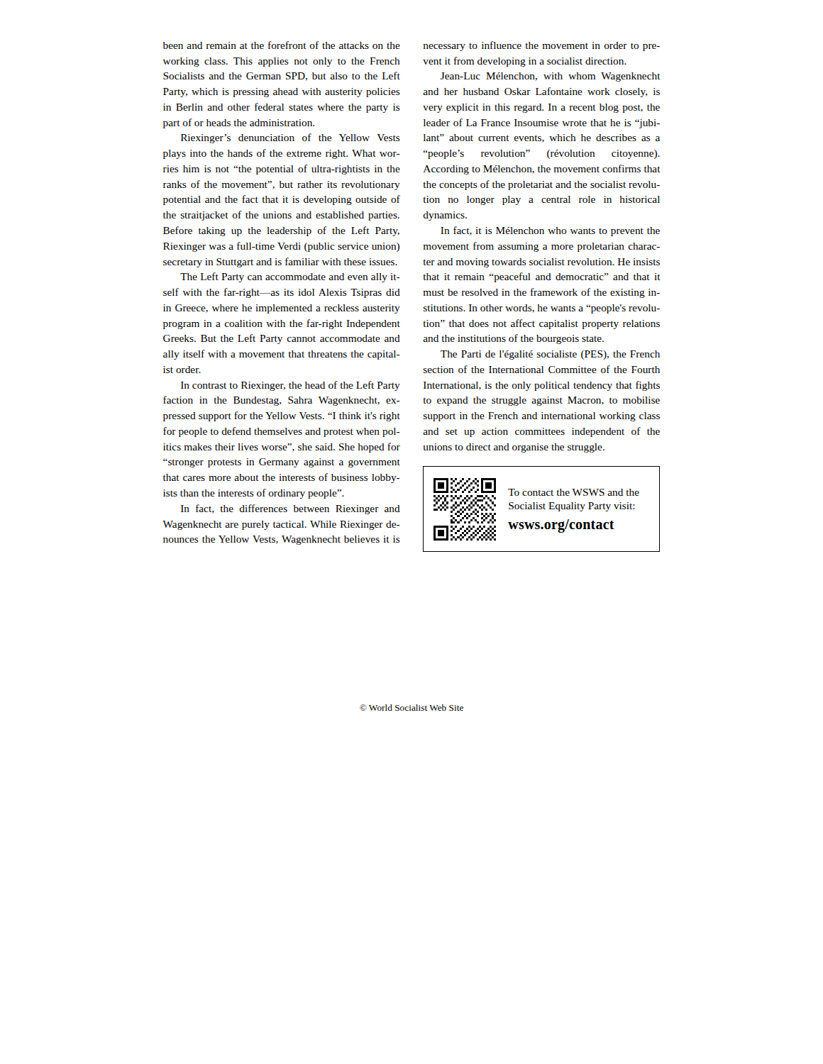been and remain at the forefront of the attacks on the working class. This applies not only to the French Socialists and the German SPD, but also to the Left Party, which is pressing ahead with austerity policies in Berlin and other federal states where the party is part of or heads the administration.
Riexinger’s denunciation of the Yellow Vests plays into the hands of the extreme right. What worries him is not “the potential of ultra-rightists in the ranks of the movement”, but rather its revolutionary potential and the fact that it is developing outside of the straitjacket of the unions and established parties. Before taking up the leadership of the Left Party, Riexinger was a full-time Verdi (public service union) secretary in Stuttgart and is familiar with these issues.
The Left Party can accommodate and even ally itself with the far-right—as its idol Alexis Tsipras did in Greece, where he implemented a reckless austerity program in a coalition with the far-right Independent Greeks. But the Left Party cannot accommodate and ally itself with a movement that threatens the capitalist order.
In contrast to Riexinger, the head of the Left Party faction in the Bundestag, Sahra Wagenknecht, expressed support for the Yellow Vests. “I think it's right for people to defend themselves and protest when politics makes their lives worse”, she said. She hoped for “stronger protests in Germany against a government that cares more about the interests of business lobbyists than the interests of ordinary people”.
In fact, the differences between Riexinger and Wagenknecht are purely tactical. While Riexinger denounces the Yellow Vests, Wagenknecht believes it is necessary to influence the movement in order to prevent it from developing in a socialist direction.
Jean-Luc Mélenchon, with whom Wagenknecht and her husband Oskar Lafontaine work closely, is very explicit in this regard. In a recent blog post, the leader of La France Insoumise wrote that he is “jubilant” about current events, which he describes as a “people’s revolution” (révolution citoyenne). According to Mélenchon, the movement confirms that the concepts of the proletariat and the socialist revolution no longer play a central role in historical dynamics.
In fact, it is Mélenchon who wants to prevent the movement from assuming a more proletarian character and moving towards socialist revolution. He insists that it remain “peaceful and democratic” and that it must be resolved in the framework of the existing institutions. In other words, he wants a “people's revolution” that does not affect capitalist property relations and the institutions of the bourgeois state.
The Parti de l'égalité socialiste (PES), the French section of the International Committee of the Fourth International, is the only political tendency that fights to expand the struggle against Macron, to mobilise support in the French and international working class and set up action committees independent of the unions to direct and organise the struggle.
To contact the WSWS and the Socialist Equality Party visit:
wsws.org/contact
© World Socialist Web Site